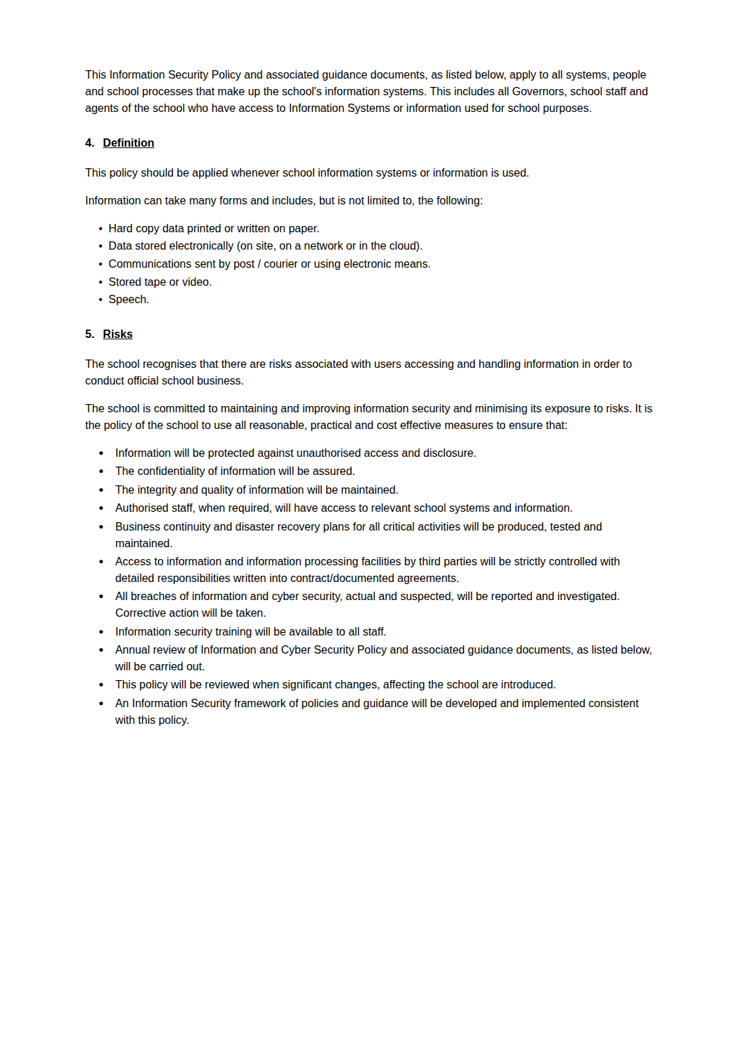This Information Security Policy and associated guidance documents, as listed below, apply to all systems, people and school processes that make up the school's information systems. This includes all Governors, school staff and agents of the school who have access to Information Systems or information used for school purposes.
4. Definition
This policy should be applied whenever school information systems or information is used.
Information can take many forms and includes, but is not limited to, the following:
Hard copy data printed or written on paper.
Data stored electronically (on site, on a network or in the cloud).
Communications sent by post / courier or using electronic means.
Stored tape or video.
Speech.
5. Risks
The school recognises that there are risks associated with users accessing and handling information in order to conduct official school business.
The school is committed to maintaining and improving information security and minimising its exposure to risks. It is the policy of the school to use all reasonable, practical and cost effective measures to ensure that:
Information will be protected against unauthorised access and disclosure.
The confidentiality of information will be assured.
The integrity and quality of information will be maintained.
Authorised staff, when required, will have access to relevant school systems and information.
Business continuity and disaster recovery plans for all critical activities will be produced, tested and maintained.
Access to information and information processing facilities by third parties will be strictly controlled with detailed responsibilities written into contract/documented agreements.
All breaches of information and cyber security, actual and suspected, will be reported and investigated. Corrective action will be taken.
Information security training will be available to all staff.
Annual review of Information and Cyber Security Policy and associated guidance documents, as listed below, will be carried out.
This policy will be reviewed when significant changes, affecting the school are introduced.
An Information Security framework of policies and guidance will be developed and implemented consistent with this policy.